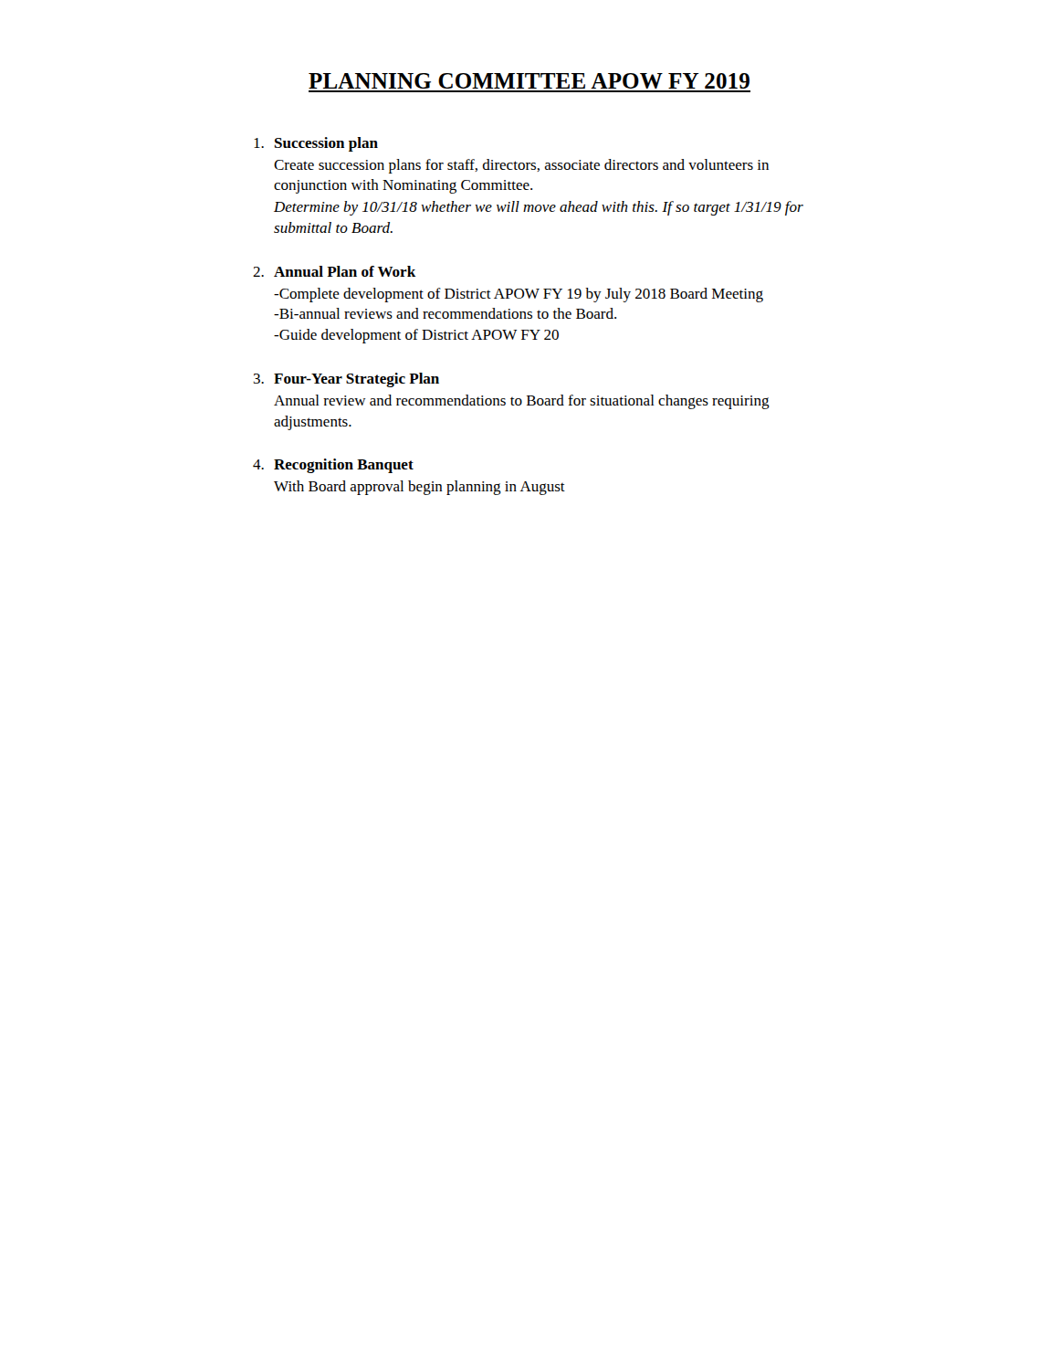PLANNING COMMITTEE APOW FY 2019
Succession plan
Create succession plans for staff, directors, associate directors and volunteers in conjunction with Nominating Committee.
Determine by 10/31/18 whether we will move ahead with this. If so target 1/31/19 for submittal to Board.
Annual Plan of Work
-Complete development of District APOW FY 19 by July 2018 Board Meeting
-Bi-annual reviews and recommendations to the Board.
-Guide development of District APOW FY 20
Four-Year Strategic Plan
Annual review and recommendations to Board for situational changes requiring adjustments.
Recognition Banquet
With Board approval begin planning in August